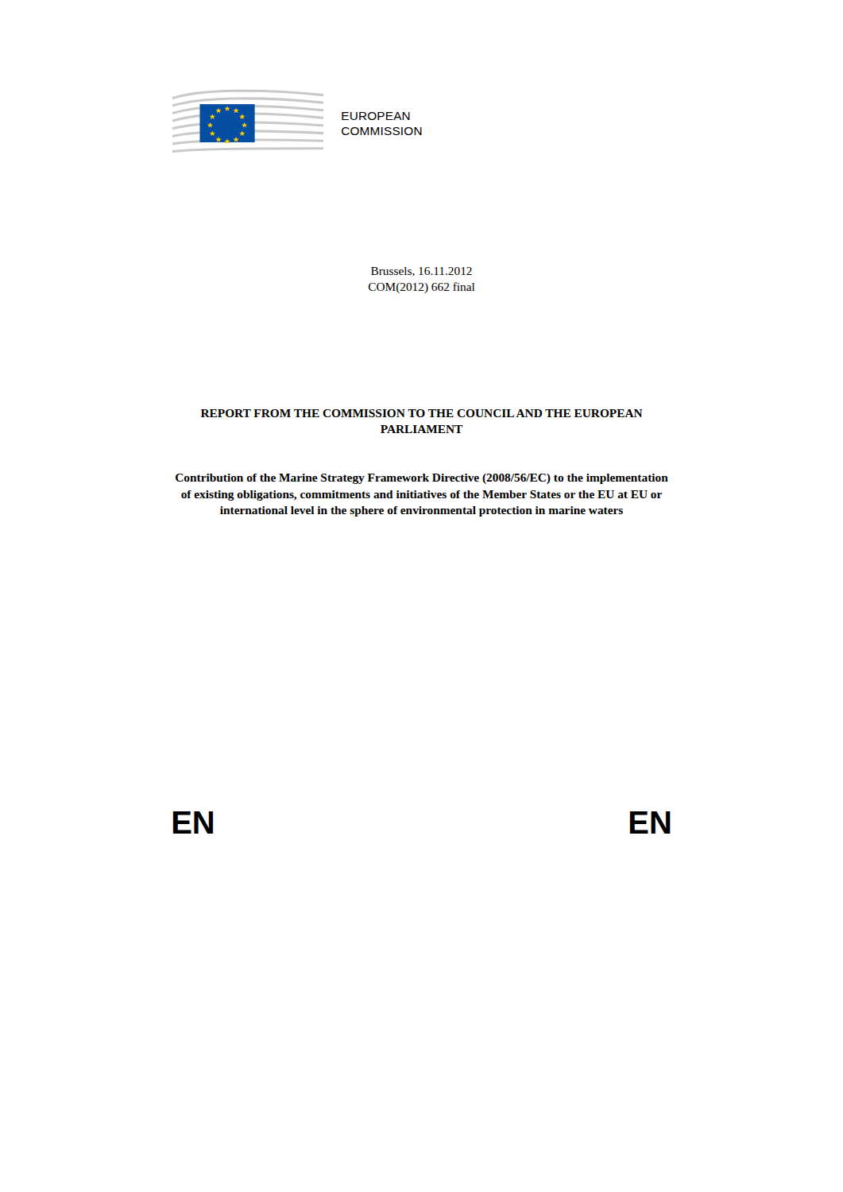EUROPEAN
COMMISSION
Brussels, 16.11.2012
COM(2012) 662 final
REPORT FROM THE COMMISSION TO THE COUNCIL AND THE EUROPEAN PARLIAMENT
Contribution of the Marine Strategy Framework Directive (2008/56/EC) to the implementation of existing obligations, commitments and initiatives of the Member States or the EU at EU or international level in the sphere of environmental protection in marine waters
EN EN